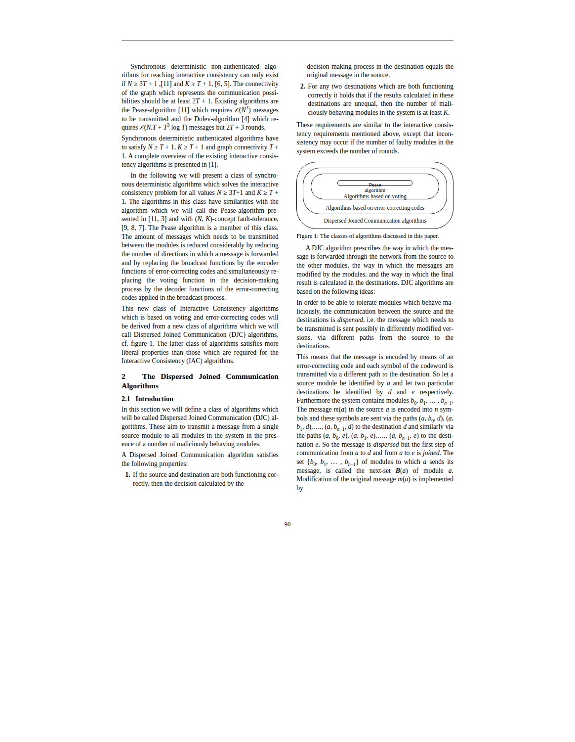Synchronous deterministic non-authenticated algorithms for reaching interactive consistency can only exist if N ≥ 3T + 1 ,[11] and K ≥ T + 1, [6, 5]. The connectivity of the graph which represents the communication possibilities should be at least 2T + 1. Existing algorithms are the Pease-algorithm [11] which requires 𝒪(NT) messages to be transmitted and the Dolev-algorithm [4] which requires 𝒪(N.T + T3 log T) messages but 2T + 3 rounds.
Synchronous deterministic authenticated algorithms have to satisfy N ≥ T + 1, K ≥ T + 1 and graph connectivity T + 1. A complete overview of the existing interactive consistency algorithms is presented in [1].
In the following we will present a class of synchronous deterministic algorithms which solves the interactive consistency problem for all values N ≥ 3T+1 and K ≥ T + 1. The algorithms in this class have similarities with the algorithm which we will call the Pease-algorithm presented in [11, 3] and with (N, K)-concept fault-tolerance, [9, 8, 7]. The Pease algorithm is a member of this class. The amount of messages which needs to be transmitted between the modules is reduced considerably by reducing the number of directions in which a message is forwarded and by replacing the broadcast functions by the encoder functions of error-correcting codes and simultaneously replacing the voting function in the decision-making process by the decoder functions of the error-correcting codes applied in the broadcast process.
This new class of Interactive Consistency algorithms which is based on voting and error-correcting codes will be derived from a new class of algorithms which we will call Dispersed Joined Communication (DJC) algorithms, cf. figure 1. The latter class of algorithms satisfies more liberal properties than those which are required for the Interactive Consistency (IAC) algorithms.
2 The Dispersed Joined Communication Algorithms
2.1 Introduction
In this section we will define a class of algorithms which will be called Dispersed Joined Communication (DJC) algorithms. These aim to transmit a message from a single source module to all modules in the system in the presence of a number of maliciously behaving modules.
A Dispersed Joined Communication algorithm satisfies the following properties:
If the source and destination are both functioning correctly, then the decision calculated by the
decision-making process in the destination equals the original message in the source.
For any two destinations which are both functioning correctly it holds that if the results calculated in these destinations are unequal, then the number of maliciously behaving modules in the system is at least K.
These requirements are similar to the interactive consistency requirements mentioned above, except that inconsistency may occur if the number of faulty modules in the system exceeds the number of rounds.
Pease
algorithm
Algorithms based on voting
Algorithms based on error-correcting codes
Dispersed Joined Communication algorithms
Figure 1: The classes of algorithms discussed in this paper.
A DJC algorithm prescribes the way in which the message is forwarded through the network from the source to the other modules, the way in which the messages are modified by the modules, and the way in which the final result is calculated in the destinations. DJC algorithms are based on the following ideas:
In order to be able to tolerate modules which behave maliciously, the communication between the source and the destinations is dispersed, i.e. the message which needs to be transmitted is sent possibly in differently modified versions, via different paths from the source to the destinations.
This means that the message is encoded by means of an error-correcting code and each symbol of the codeword is transmitted via a different path to the destination. So let a source module be identified by a and let two particular destinations be identified by d and e respectively. Furthermore the system contains modules b0, b1, … , bn−1. The message m(a) in the source a is encoded into n symbols and these symbols are sent via the paths (a, b0, d), (a, b1, d),…., (a, bn−1, d) to the destination d and similarly via the paths (a, b0, e), (a, b1, e),…., (a, bn−1, e) to the destination e. So the message is dispersed but the first step of communication from a to d and from a to e is joined. The set {b0, b1, … , bn−1} of modules to which a sends its message, is called the next-set B(a) of module a. Modification of the original message m(a) is implemented by
90